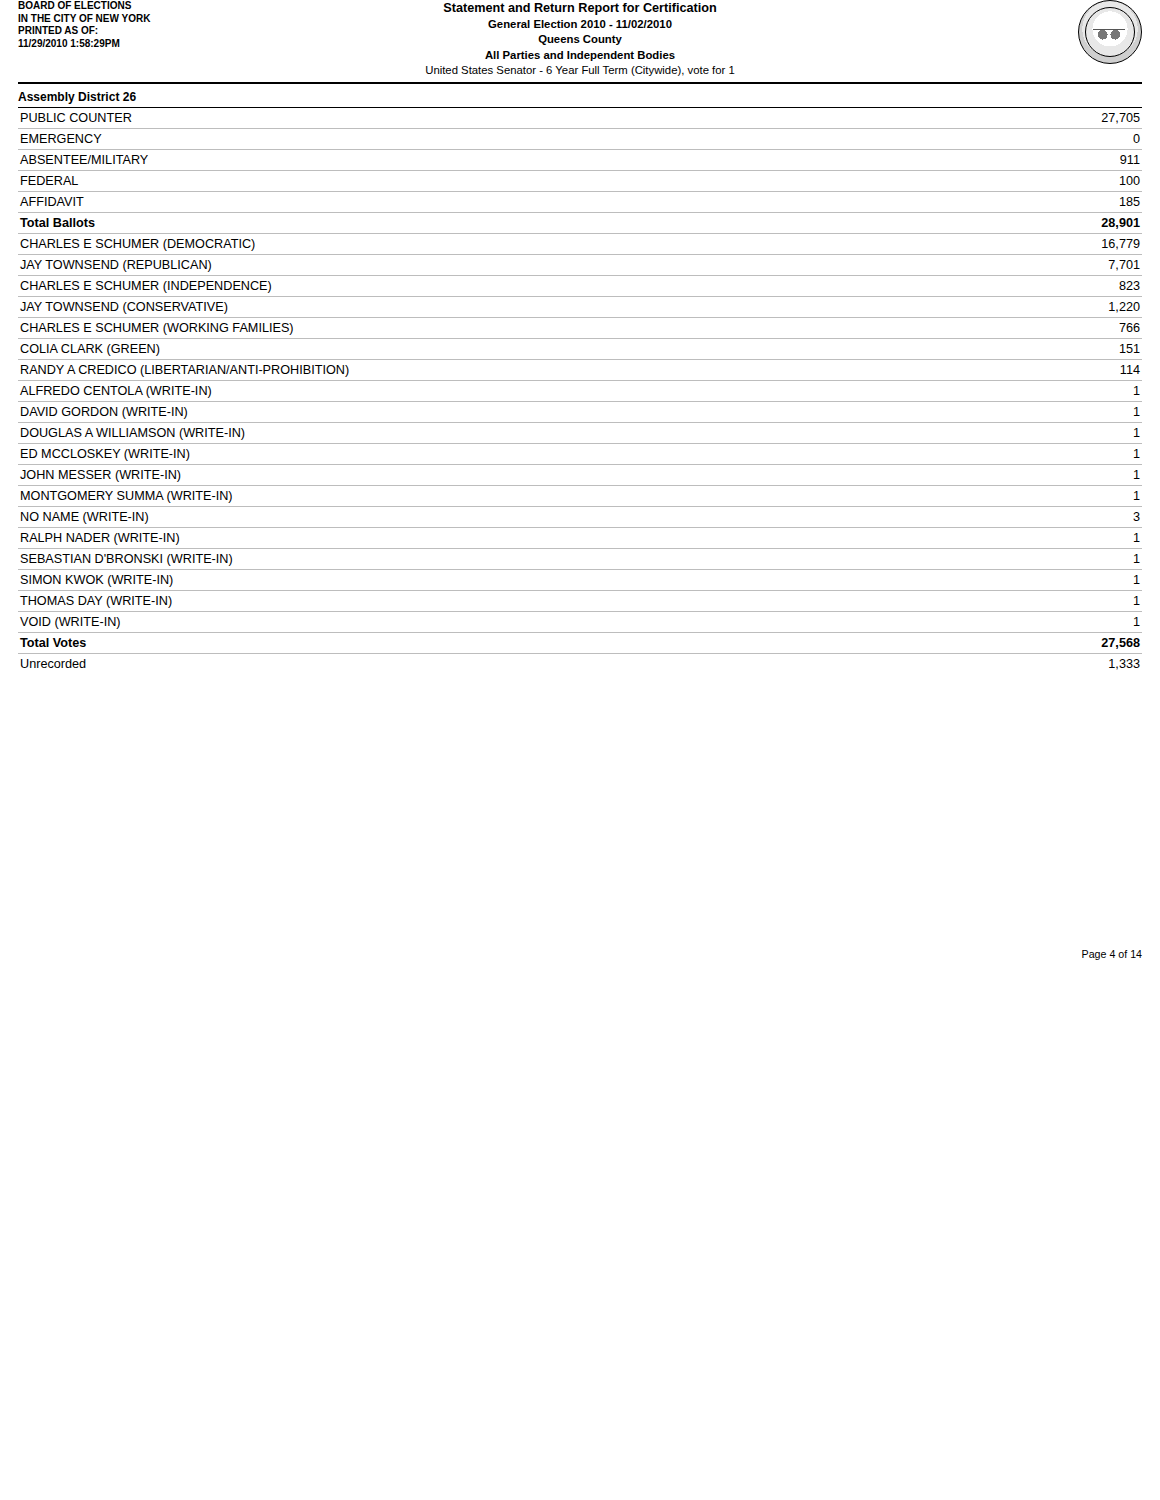BOARD OF ELECTIONS
IN THE CITY OF NEW YORK
PRINTED AS OF:
11/29/2010 1:58:29PM
Statement and Return Report for Certification
General Election 2010 - 11/02/2010
Queens County
All Parties and Independent Bodies
United States Senator - 6 Year Full Term (Citywide), vote for 1
Assembly District 26
| PUBLIC COUNTER | 27,705 |
| EMERGENCY | 0 |
| ABSENTEE/MILITARY | 911 |
| FEDERAL | 100 |
| AFFIDAVIT | 185 |
| Total Ballots | 28,901 |
| CHARLES E SCHUMER (DEMOCRATIC) | 16,779 |
| JAY TOWNSEND (REPUBLICAN) | 7,701 |
| CHARLES E SCHUMER (INDEPENDENCE) | 823 |
| JAY TOWNSEND (CONSERVATIVE) | 1,220 |
| CHARLES E SCHUMER (WORKING FAMILIES) | 766 |
| COLIA CLARK (GREEN) | 151 |
| RANDY A CREDICO (LIBERTARIAN/ANTI-PROHIBITION) | 114 |
| ALFREDO CENTOLA (WRITE-IN) | 1 |
| DAVID GORDON (WRITE-IN) | 1 |
| DOUGLAS A WILLIAMSON (WRITE-IN) | 1 |
| ED MCCLOSKEY (WRITE-IN) | 1 |
| JOHN MESSER (WRITE-IN) | 1 |
| MONTGOMERY SUMMA (WRITE-IN) | 1 |
| NO NAME (WRITE-IN) | 3 |
| RALPH NADER (WRITE-IN) | 1 |
| SEBASTIAN D'BRONSKI (WRITE-IN) | 1 |
| SIMON KWOK (WRITE-IN) | 1 |
| THOMAS DAY (WRITE-IN) | 1 |
| VOID (WRITE-IN) | 1 |
| Total Votes | 27,568 |
| Unrecorded | 1,333 |
Page 4 of 14